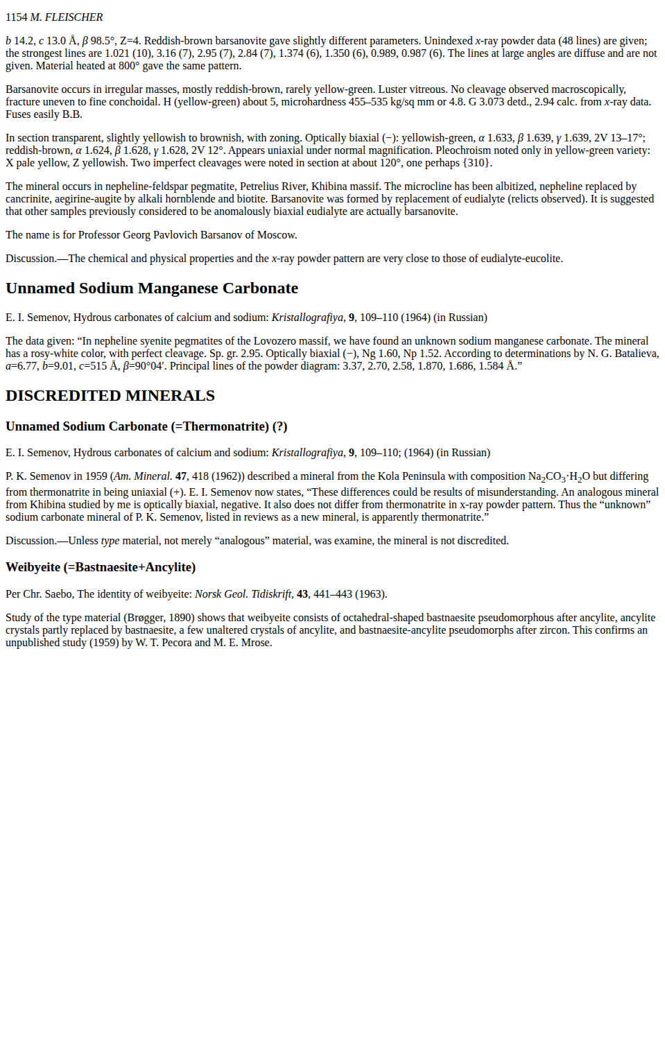1154 M. FLEISCHER
b 14.2, c 13.0 Å, β 98.5°, Z=4. Reddish-brown barsanovite gave slightly different parameters. Unindexed x-ray powder data (48 lines) are given; the strongest lines are 1.021 (10), 3.16 (7), 2.95 (7), 2.84 (7), 1.374 (6), 1.350 (6), 0.989, 0.987 (6). The lines at large angles are diffuse and are not given. Material heated at 800° gave the same pattern.
Barsanovite occurs in irregular masses, mostly reddish-brown, rarely yellow-green. Luster vitreous. No cleavage observed macroscopically, fracture uneven to fine conchoidal. H (yellow-green) about 5, microhardness 455–535 kg/sq mm or 4.8. G 3.073 detd., 2.94 calc. from x-ray data. Fuses easily B.B.
In section transparent, slightly yellowish to brownish, with zoning. Optically biaxial (−): yellowish-green, α 1.633, β 1.639, γ 1.639, 2V 13–17°; reddish-brown, α 1.624, β 1.628, γ 1.628, 2V 12°. Appears uniaxial under normal magnification. Pleochroism noted only in yellow-green variety: X pale yellow, Z yellowish. Two imperfect cleavages were noted in section at about 120°, one perhaps {310}.
The mineral occurs in nepheline-feldspar pegmatite, Petrelius River, Khibina massif. The microcline has been albitized, nepheline replaced by cancrinite, aegirine-augite by alkali hornblende and biotite. Barsanovite was formed by replacement of eudialyte (relicts observed). It is suggested that other samples previously considered to be anomalously biaxial eudialyte are actually barsanovite.
The name is for Professor Georg Pavlovich Barsanov of Moscow.
Discussion.—The chemical and physical properties and the x-ray powder pattern are very close to those of eudialyte-eucolite.
Unnamed Sodium Manganese Carbonate
E. I. Semenov, Hydrous carbonates of calcium and sodium: Kristallografiya, 9, 109–110 (1964) (in Russian)
The data given: “In nepheline syenite pegmatites of the Lovozero massif, we have found an unknown sodium manganese carbonate. The mineral has a rosy-white color, with perfect cleavage. Sp. gr. 2.95. Optically biaxial (−), Ng 1.60, Np 1.52. According to determinations by N. G. Batalieva, a=6.77, b=9.01, c=515 Å, β=90°04′. Principal lines of the powder diagram: 3.37, 2.70, 2.58, 1.870, 1.686, 1.584 Å.”
DISCREDITED MINERALS
Unnamed Sodium Carbonate (=Thermonatrite) (?)
E. I. Semenov, Hydrous carbonates of calcium and sodium: Kristallografiya, 9, 109–110; (1964) (in Russian)
P. K. Semenov in 1959 (Am. Mineral. 47, 418 (1962)) described a mineral from the Kola Peninsula with composition Na2CO3·H2O but differing from thermonatrite in being uniaxial (+). E. I. Semenov now states, “These differences could be results of misunderstanding. An analogous mineral from Khibina studied by me is optically biaxial, negative. It also does not differ from thermonatrite in x-ray powder pattern. Thus the “unknown” sodium carbonate mineral of P. K. Semenov, listed in reviews as a new mineral, is apparently thermonatrite.”
Discussion.—Unless type material, not merely “analogous” material, was examine, the mineral is not discredited.
Weibyeite (=Bastnaesite+Ancylite)
Per Chr. Saebo, The identity of weibyeite: Norsk Geol. Tidiskrift, 43, 441–443 (1963).
Study of the type material (Brøgger, 1890) shows that weibyeite consists of octahedral-shaped bastnaesite pseudomorphous after ancylite, ancylite crystals partly replaced by bastnaesite, a few unaltered crystals of ancylite, and bastnaesite-ancylite pseudomorphs after zircon. This confirms an unpublished study (1959) by W. T. Pecora and M. E. Mrose.